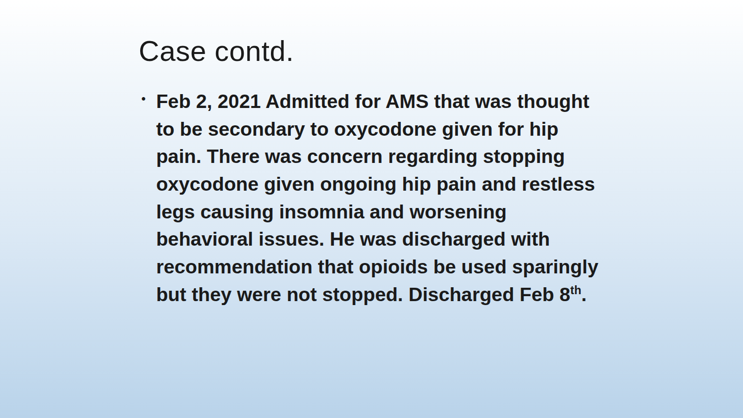Case contd.
Feb 2, 2021 Admitted for AMS that was thought to be secondary to oxycodone given for hip pain. There was concern regarding stopping oxycodone given ongoing hip pain and restless legs causing insomnia and worsening behavioral issues. He was discharged with recommendation that opioids be used sparingly but they were not stopped. Discharged Feb 8th.